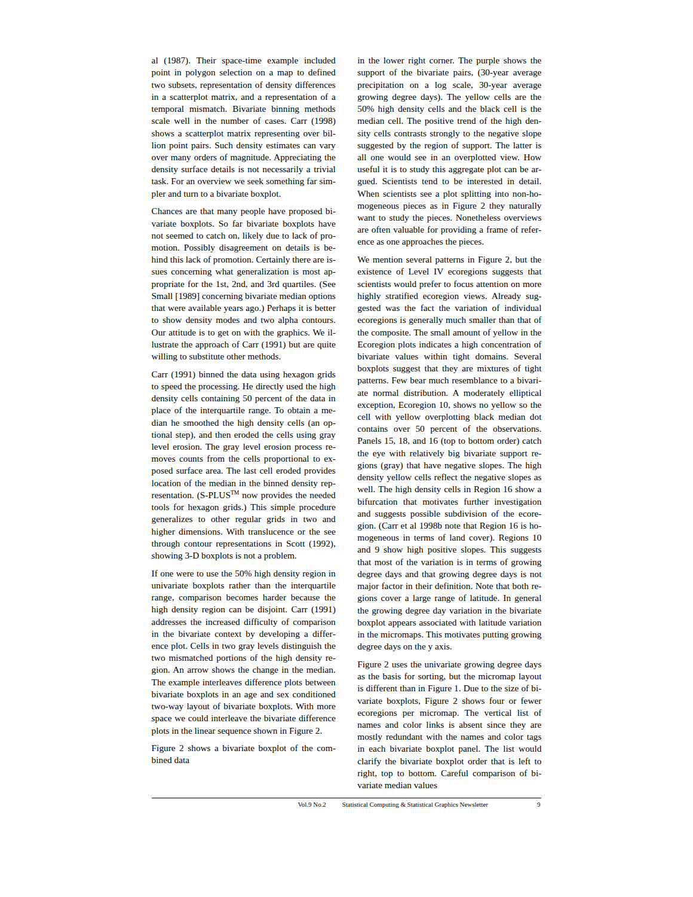al (1987). Their space-time example included point in polygon selection on a map to defined two subsets, representation of density differences in a scatterplot matrix, and a representation of a temporal mismatch. Bivariate binning methods scale well in the number of cases. Carr (1998) shows a scatterplot matrix representing over billion point pairs. Such density estimates can vary over many orders of magnitude. Appreciating the density surface details is not necessarily a trivial task. For an overview we seek something far simpler and turn to a bivariate boxplot.
Chances are that many people have proposed bivariate boxplots. So far bivariate boxplots have not seemed to catch on, likely due to lack of promotion. Possibly disagreement on details is behind this lack of promotion. Certainly there are issues concerning what generalization is most appropriate for the 1st, 2nd, and 3rd quartiles. (See Small [1989] concerning bivariate median options that were available years ago.) Perhaps it is better to show density modes and two alpha contours. Our attitude is to get on with the graphics. We illustrate the approach of Carr (1991) but are quite willing to substitute other methods.
Carr (1991) binned the data using hexagon grids to speed the processing. He directly used the high density cells containing 50 percent of the data in place of the interquartile range. To obtain a median he smoothed the high density cells (an optional step), and then eroded the cells using gray level erosion. The gray level erosion process removes counts from the cells proportional to exposed surface area. The last cell eroded provides location of the median in the binned density representation. (S-PLUSTM now provides the needed tools for hexagon grids.) This simple procedure generalizes to other regular grids in two and higher dimensions. With translucence or the see through contour representations in Scott (1992), showing 3-D boxplots is not a problem.
If one were to use the 50% high density region in univariate boxplots rather than the interquartile range, comparison becomes harder because the high density region can be disjoint. Carr (1991) addresses the increased difficulty of comparison in the bivariate context by developing a difference plot. Cells in two gray levels distinguish the two mismatched portions of the high density region. An arrow shows the change in the median. The example interleaves difference plots between bivariate boxplots in an age and sex conditioned two-way layout of bivariate boxplots. With more space we could interleave the bivariate difference plots in the linear sequence shown in Figure 2.
Figure 2 shows a bivariate boxplot of the combined data
in the lower right corner. The purple shows the support of the bivariate pairs, (30-year average precipitation on a log scale, 30-year average growing degree days). The yellow cells are the 50% high density cells and the black cell is the median cell. The positive trend of the high density cells contrasts strongly to the negative slope suggested by the region of support. The latter is all one would see in an overplotted view. How useful it is to study this aggregate plot can be argued. Scientists tend to be interested in detail. When scientists see a plot splitting into non-homogeneous pieces as in Figure 2 they naturally want to study the pieces. Nonetheless overviews are often valuable for providing a frame of reference as one approaches the pieces.
We mention several patterns in Figure 2, but the existence of Level IV ecoregions suggests that scientists would prefer to focus attention on more highly stratified ecoregion views. Already suggested was the fact the variation of individual ecoregions is generally much smaller than that of the composite. The small amount of yellow in the Ecoregion plots indicates a high concentration of bivariate values within tight domains. Several boxplots suggest that they are mixtures of tight patterns. Few bear much resemblance to a bivariate normal distribution. A moderately elliptical exception, Ecoregion 10, shows no yellow so the cell with yellow overplotting black median dot contains over 50 percent of the observations. Panels 15, 18, and 16 (top to bottom order) catch the eye with relatively big bivariate support regions (gray) that have negative slopes. The high density yellow cells reflect the negative slopes as well. The high density cells in Region 16 show a bifurcation that motivates further investigation and suggests possible subdivision of the ecoregion. (Carr et al 1998b note that Region 16 is homogeneous in terms of land cover). Regions 10 and 9 show high positive slopes. This suggests that most of the variation is in terms of growing degree days and that growing degree days is not major factor in their definition. Note that both regions cover a large range of latitude. In general the growing degree day variation in the bivariate boxplot appears associated with latitude variation in the micromaps. This motivates putting growing degree days on the y axis.
Figure 2 uses the univariate growing degree days as the basis for sorting, but the micromap layout is different than in Figure 1. Due to the size of bivariate boxplots, Figure 2 shows four or fewer ecoregions per micromap. The vertical list of names and color links is absent since they are mostly redundant with the names and color tags in each bivariate boxplot panel. The list would clarify the bivariate boxplot order that is left to right, top to bottom. Careful comparison of bivariate median values
Vol.9 No.2 Statistical Computing & Statistical Graphics Newsletter 9